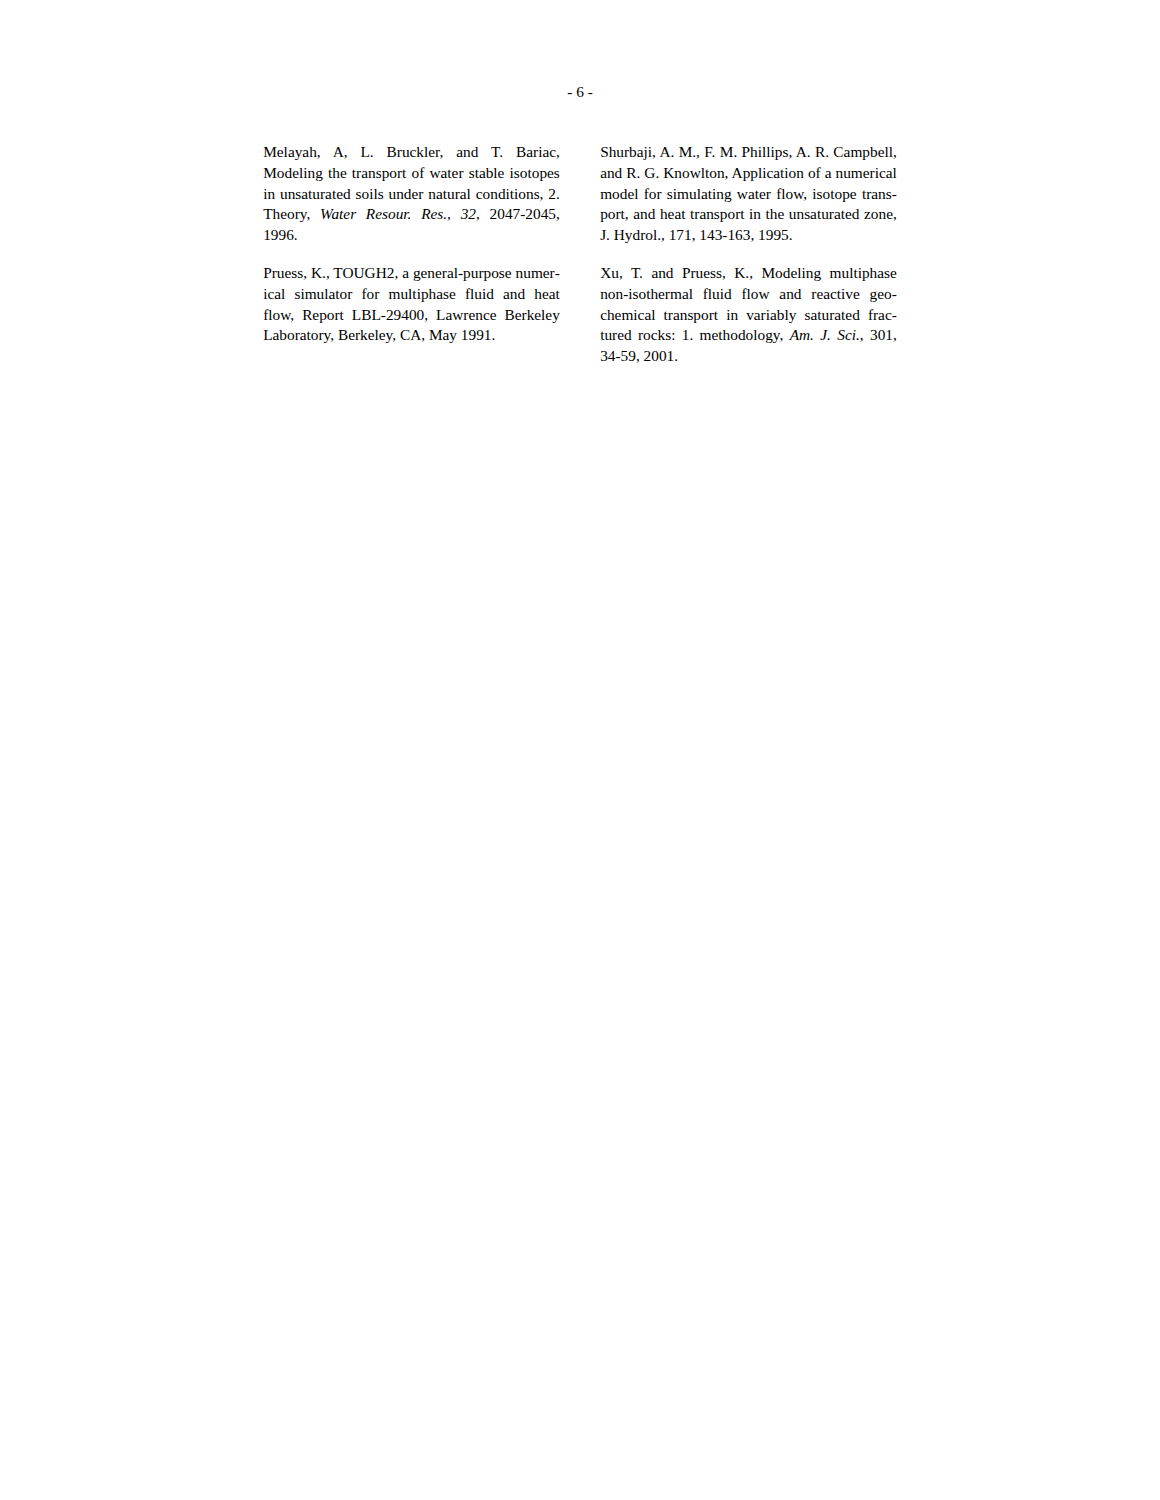- 6 -
Melayah, A, L. Bruckler, and T. Bariac, Modeling the transport of water stable isotopes in unsaturated soils under natural conditions, 2. Theory, Water Resour. Res., 32, 2047-2045, 1996.
Pruess, K., TOUGH2, a general-purpose numerical simulator for multiphase fluid and heat flow, Report LBL-29400, Lawrence Berkeley Laboratory, Berkeley, CA, May 1991.
Shurbaji, A. M., F. M. Phillips, A. R. Campbell, and R. G. Knowlton, Application of a numerical model for simulating water flow, isotope transport, and heat transport in the unsaturated zone, J. Hydrol., 171, 143-163, 1995.
Xu, T. and Pruess, K., Modeling multiphase non-isothermal fluid flow and reactive geochemical transport in variably saturated fractured rocks: 1. methodology, Am. J. Sci., 301, 34-59, 2001.